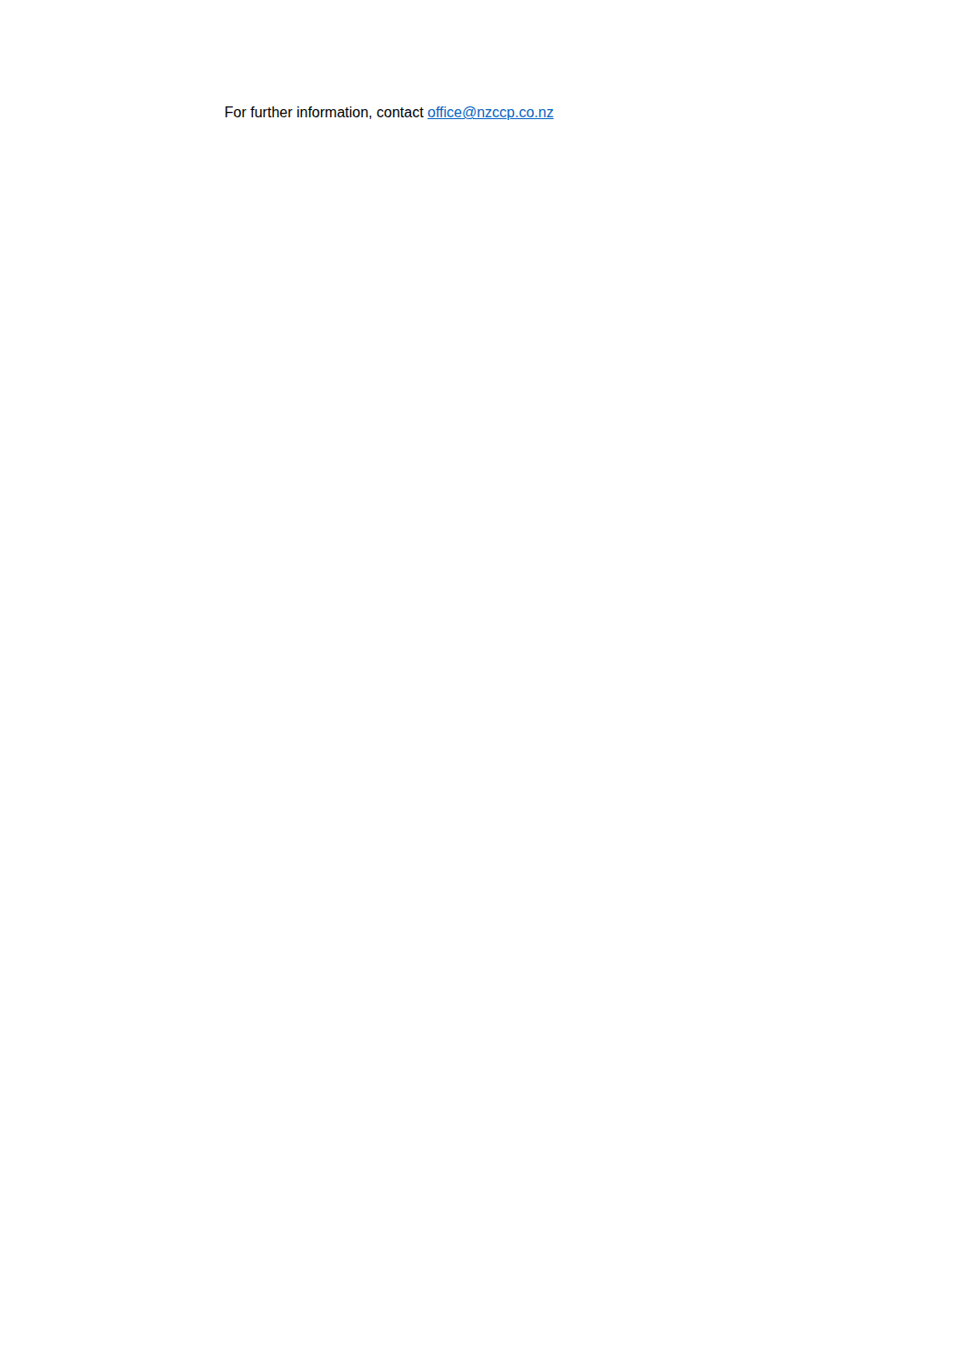For further information, contact office@nzccp.co.nz